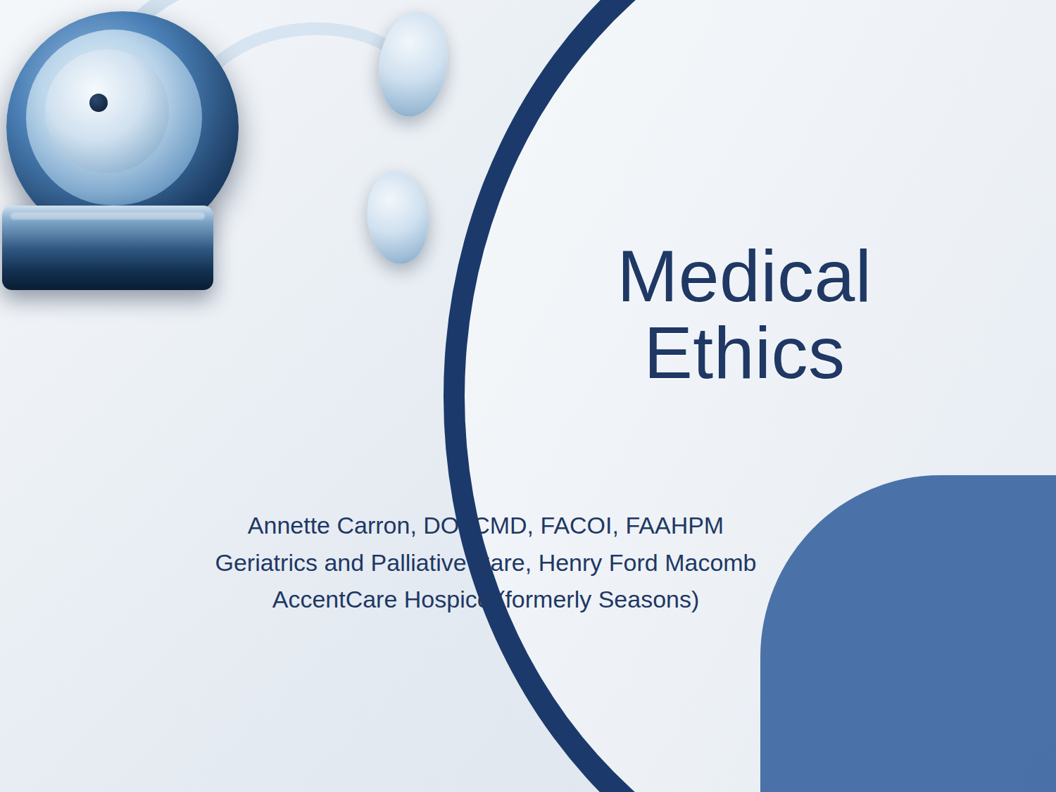Medical
Ethics
Annette Carron, DO, CMD, FACOI, FAAHPM Geriatrics and Palliative Care, Henry Ford Macomb AccentCare Hospice (formerly Seasons)